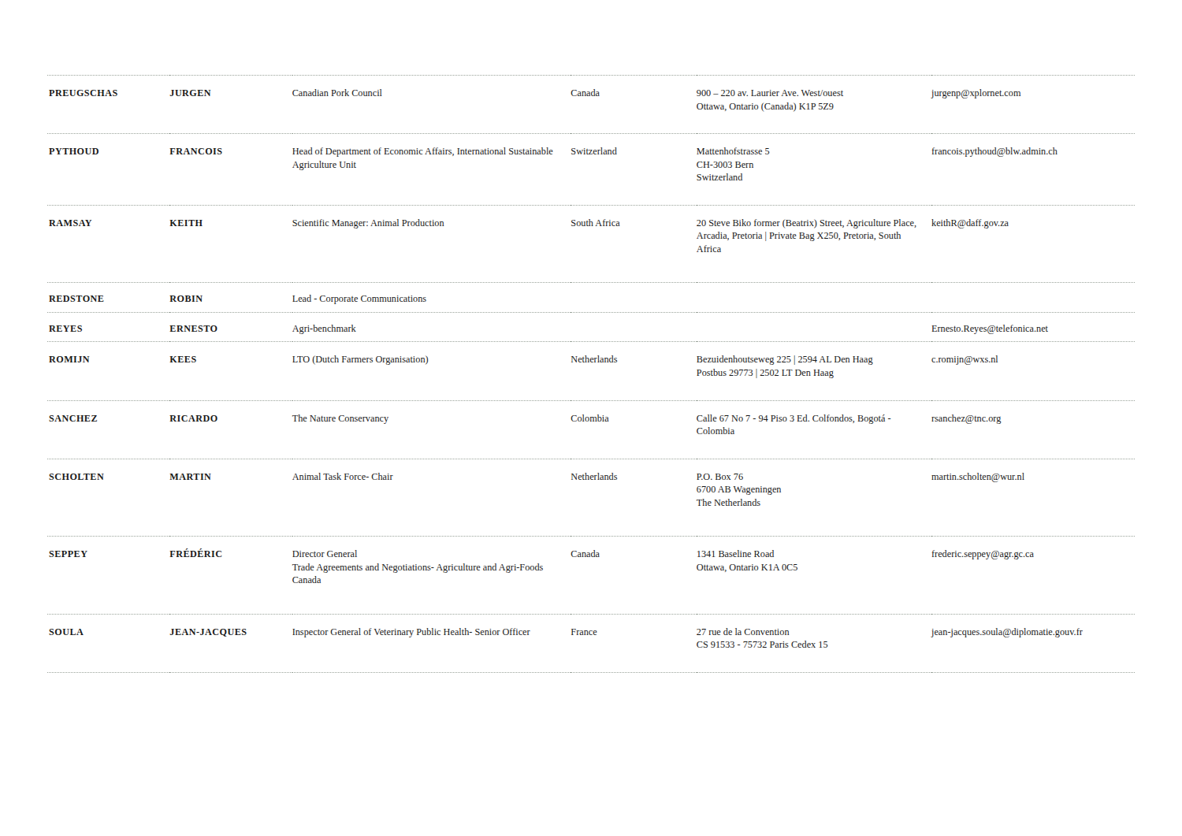| PREUGSCHAS | JURGEN | Canadian Pork Council | Canada | 900 – 220 av. Laurier Ave. West/ouest Ottawa, Ontario (Canada) K1P 5Z9 | jurgenp@xplornet.com |
| PYTHOUD | FRANCOIS | Head of Department of Economic Affairs, International Sustainable Agriculture Unit | Switzerland | Mattenhofstrasse 5 CH-3003 Bern Switzerland | francois.pythoud@blw.admin.ch |
| RAMSAY | KEITH | Scientific Manager: Animal Production | South Africa | 20 Steve Biko former (Beatrix) Street, Agriculture Place, Arcadia, Pretoria / Private Bag X250, Pretoria, South Africa | keithR@daff.gov.za |
| REDSTONE | ROBIN | Lead - Corporate Communications | | | |
| REYES | ERNESTO | Agri-benchmark | | | Ernesto.Reyes@telefonica.net |
| ROMIJN | KEES | LTO (Dutch Farmers Organisation) | Netherlands | Bezuidenhoutseweg 225 / 2594 AL Den Haag Postbus 29773 / 2502 LT Den Haag | c.romijn@wxs.nl |
| SANCHEZ | RICARDO | The Nature Conservancy | Colombia | Calle 67 No 7 - 94 Piso 3 Ed. Colfondos, Bogotá - Colombia | rsanchez@tnc.org |
| SCHOLTEN | MARTIN | Animal Task Force- Chair | Netherlands | P.O. Box 76 6700 AB Wageningen The Netherlands | martin.scholten@wur.nl |
| SEPPEY | FRÉDÉRIC | Director General Trade Agreements and Negotiations- Agriculture and Agri-Foods Canada | Canada | 1341 Baseline Road Ottawa, Ontario K1A 0C5 | frederic.seppey@agr.gc.ca |
| SOULA | JEAN-JACQUES | Inspector General of Veterinary Public Health- Senior Officer | France | 27 rue de la Convention CS 91533 - 75732 Paris Cedex 15 | jean-jacques.soula@diplomatie.gouv.fr |